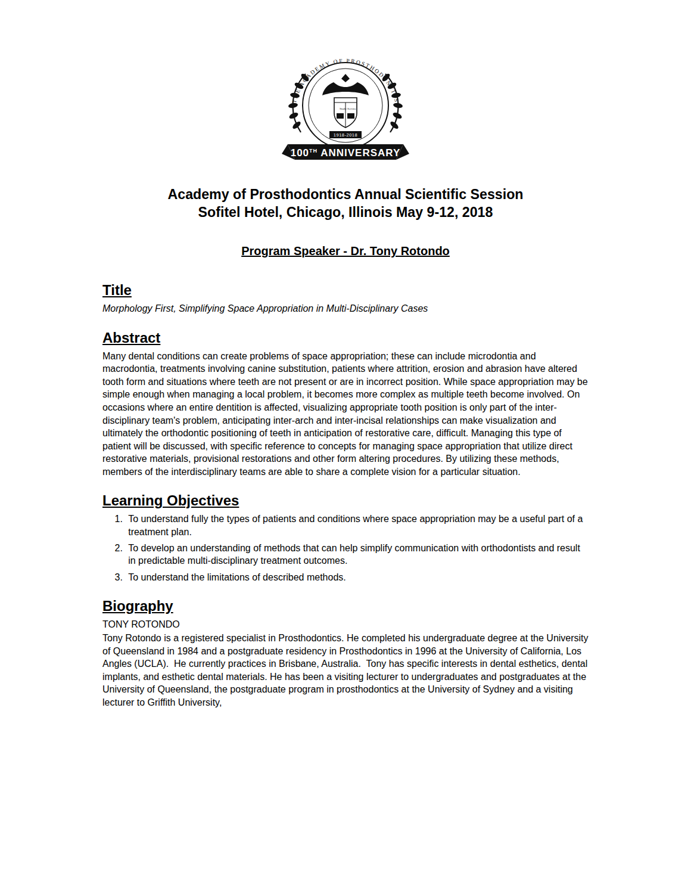THE ACADEMY OF PROSTHODONTICS Study Service 1918-2018 100TH ANNIVERSARY
Academy of Prosthodontics Annual Scientific Session
Sofitel Hotel, Chicago, Illinois May 9-12, 2018
Program Speaker - Dr. Tony Rotondo
Title
Morphology First, Simplifying Space Appropriation in Multi-Disciplinary Cases
Abstract
Many dental conditions can create problems of space appropriation; these can include microdontia and macrodontia, treatments involving canine substitution, patients where attrition, erosion and abrasion have altered tooth form and situations where teeth are not present or are in incorrect position. While space appropriation may be simple enough when managing a local problem, it becomes more complex as multiple teeth become involved. On occasions where an entire dentition is affected, visualizing appropriate tooth position is only part of the inter-disciplinary team's problem, anticipating inter-arch and inter-incisal relationships can make visualization and ultimately the orthodontic positioning of teeth in anticipation of restorative care, difficult. Managing this type of patient will be discussed, with specific reference to concepts for managing space appropriation that utilize direct restorative materials, provisional restorations and other form altering procedures. By utilizing these methods, members of the interdisciplinary teams are able to share a complete vision for a particular situation.
Learning Objectives
To understand fully the types of patients and conditions where space appropriation may be a useful part of a treatment plan.
To develop an understanding of methods that can help simplify communication with orthodontists and result in predictable multi-disciplinary treatment outcomes.
To understand the limitations of described methods.
Biography
TONY ROTONDO
Tony Rotondo is a registered specialist in Prosthodontics. He completed his undergraduate degree at the University of Queensland in 1984 and a postgraduate residency in Prosthodontics in 1996 at the University of California, Los Angles (UCLA). He currently practices in Brisbane, Australia. Tony has specific interests in dental esthetics, dental implants, and esthetic dental materials. He has been a visiting lecturer to undergraduates and postgraduates at the University of Queensland, the postgraduate program in prosthodontics at the University of Sydney and a visiting lecturer to Griffith University,